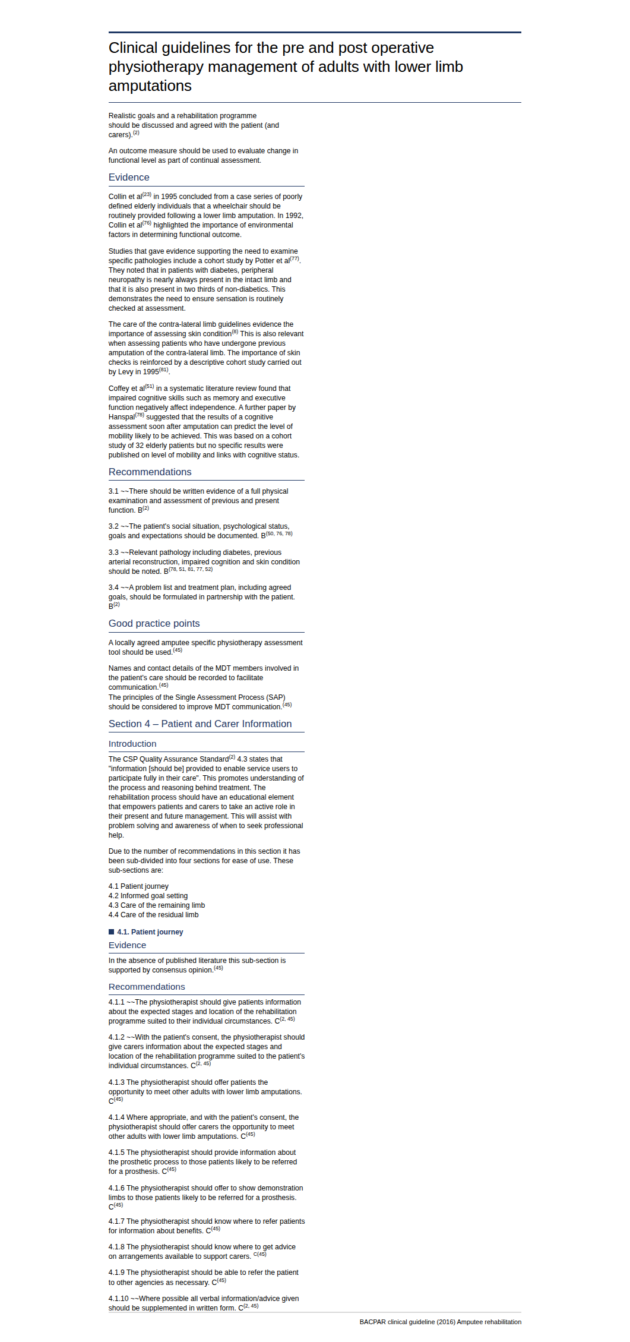Clinical guidelines for the pre and post operative physiotherapy management of adults with lower limb amputations
Realistic goals and a rehabilitation programme
should be discussed and agreed with the patient (and carers).(2)
An outcome measure should be used to evaluate change in functional level as part of continual assessment.
Evidence
Collin et al(23) in 1995 concluded from a case series of poorly defined elderly individuals that a wheelchair should be routinely provided following a lower limb amputation. In 1992, Collin et al(76) highlighted the importance of environmental factors in determining functional outcome.
Studies that gave evidence supporting the need to examine specific pathologies include a cohort study by Potter et al(77). They noted that in patients with diabetes, peripheral neuropathy is nearly always present in the intact limb and that it is also present in two thirds of non-diabetics. This demonstrates the need to ensure sensation is routinely checked at assessment.
The care of the contra-lateral limb guidelines evidence the importance of assessing skin condition(8) This is also relevant when assessing patients who have undergone previous amputation of the contra-lateral limb. The importance of skin checks is reinforced by a descriptive cohort study carried out by Levy in 1995(81).
Coffey et al(51) in a systematic literature review found that impaired cognitive skills such as memory and executive function negatively affect independence. A further paper by Hanspal(78) suggested that the results of a cognitive assessment soon after amputation can predict the level of mobility likely to be achieved. This was based on a cohort study of 32 elderly patients but no specific results were published on level of mobility and links with cognitive status.
Recommendations
3.1 ~~There should be written evidence of a full physical examination and assessment of previous and present function. B(2)
3.2 ~~The patient's social situation, psychological status, goals and expectations should be documented. B(50, 76, 78)
3.3 ~~Relevant pathology including diabetes, previous arterial reconstruction, impaired cognition and skin condition should be noted. B(78, 51, 81, 77, 52)
3.4 ~~A problem list and treatment plan, including agreed goals, should be formulated in partnership with the patient. B(2)
Good practice points
A locally agreed amputee specific physiotherapy assessment tool should be used.(45)
Names and contact details of the MDT members involved in the patient's care should be recorded to facilitate communication.(45)
The principles of the Single Assessment Process (SAP) should be considered to improve MDT communication.(45)
Section 4 – Patient and Carer Information
Introduction
The CSP Quality Assurance Standard(2) 4.3 states that "information [should be] provided to enable service users to participate fully in their care". This promotes understanding of the process and reasoning behind treatment. The rehabilitation process should have an educational element that empowers patients and carers to take an active role in their present and future management. This will assist with problem solving and awareness of when to seek professional help.
Due to the number of recommendations in this section it has been sub-divided into four sections for ease of use. These sub-sections are:
4.1 Patient journey
4.2 Informed goal setting
4.3 Care of the remaining limb
4.4 Care of the residual limb
4.1. Patient journey
Evidence
In the absence of published literature this sub-section is supported by consensus opinion.(45)
Recommendations
4.1.1 ~~The physiotherapist should give patients information about the expected stages and location of the rehabilitation programme suited to their individual circumstances. C(2, 45)
4.1.2 ~~With the patient's consent, the physiotherapist should give carers information about the expected stages and location of the rehabilitation programme suited to the patient's individual circumstances. C(2, 45)
4.1.3 The physiotherapist should offer patients the opportunity to meet other adults with lower limb amputations. C(45)
4.1.4 Where appropriate, and with the patient's consent, the physiotherapist should offer carers the opportunity to meet other adults with lower limb amputations. C(45)
4.1.5 The physiotherapist should provide information about the prosthetic process to those patients likely to be referred for a prosthesis. C(45)
4.1.6 The physiotherapist should offer to show demonstration limbs to those patients likely to be referred for a prosthesis. C(45)
4.1.7 The physiotherapist should know where to refer patients for information about benefits. C(45)
4.1.8 The physiotherapist should know where to get advice on arrangements available to support carers. C(45)
4.1.9 The physiotherapist should be able to refer the patient to other agencies as necessary. C(45)
4.1.10 ~~Where possible all verbal information/advice given should be supplemented in written form. C(2, 45)
BACPAR clinical guideline (2016) Amputee rehabilitation